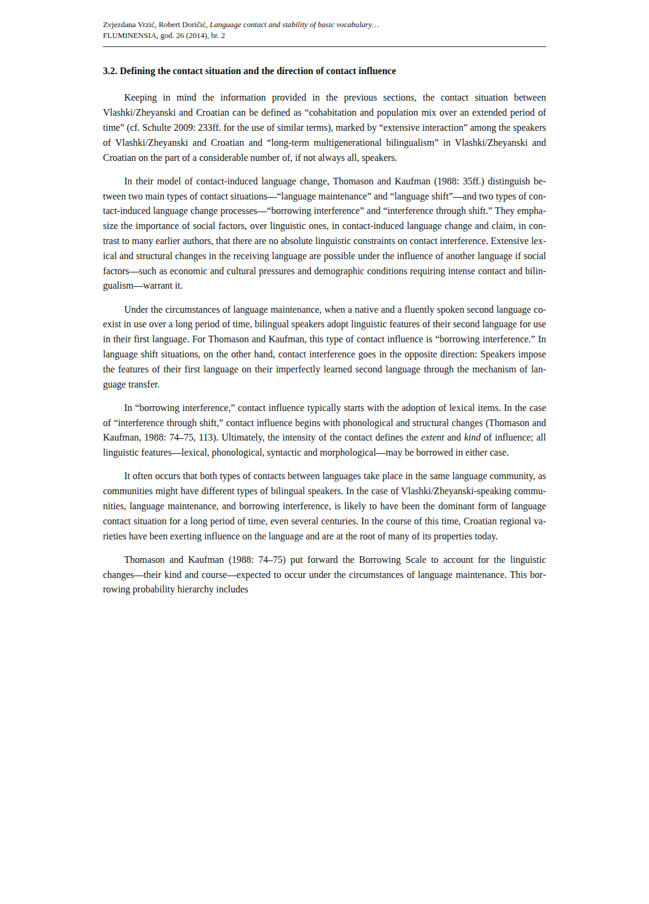Zvjezdana Vrzić, Robert Doričić, Language contact and stability of basic vocabulary…
FLUMINENSIA, god. 26 (2014), br. 2
3.2. Defining the contact situation and the direction of contact influence
Keeping in mind the information provided in the previous sections, the contact situation between Vlashki/Zheyanski and Croatian can be defined as “cohabitation and population mix over an extended period of time” (cf. Schulte 2009: 233ff. for the use of similar terms), marked by “extensive interaction” among the speakers of Vlashki/Zheyanski and Croatian and “long-term multigenerational bilingualism” in Vlashki/Zheyanski and Croatian on the part of a considerable number of, if not always all, speakers.
In their model of contact-induced language change, Thomason and Kaufman (1988: 35ff.) distinguish between two main types of contact situations—“language maintenance” and “language shift”—and two types of contact-induced language change processes—“borrowing interference” and “interference through shift.” They emphasize the importance of social factors, over linguistic ones, in contact-induced language change and claim, in contrast to many earlier authors, that there are no absolute linguistic constraints on contact interference. Extensive lexical and structural changes in the receiving language are possible under the influence of another language if social factors—such as economic and cultural pressures and demographic conditions requiring intense contact and bilingualism—warrant it.
Under the circumstances of language maintenance, when a native and a fluently spoken second language coexist in use over a long period of time, bilingual speakers adopt linguistic features of their second language for use in their first language. For Thomason and Kaufman, this type of contact influence is “borrowing interference.” In language shift situations, on the other hand, contact interference goes in the opposite direction: Speakers impose the features of their first language on their imperfectly learned second language through the mechanism of language transfer.
In “borrowing interference,” contact influence typically starts with the adoption of lexical items. In the case of “interference through shift,” contact influence begins with phonological and structural changes (Thomason and Kaufman, 1988: 74–75, 113). Ultimately, the intensity of the contact defines the extent and kind of influence; all linguistic features—lexical, phonological, syntactic and morphological—may be borrowed in either case.
It often occurs that both types of contacts between languages take place in the same language community, as communities might have different types of bilingual speakers. In the case of Vlashki/Zheyanski-speaking communities, language maintenance, and borrowing interference, is likely to have been the dominant form of language contact situation for a long period of time, even several centuries. In the course of this time, Croatian regional varieties have been exerting influence on the language and are at the root of many of its properties today.
Thomason and Kaufman (1988: 74–75) put forward the Borrowing Scale to account for the linguistic changes—their kind and course—expected to occur under the circumstances of language maintenance. This borrowing probability hierarchy includes